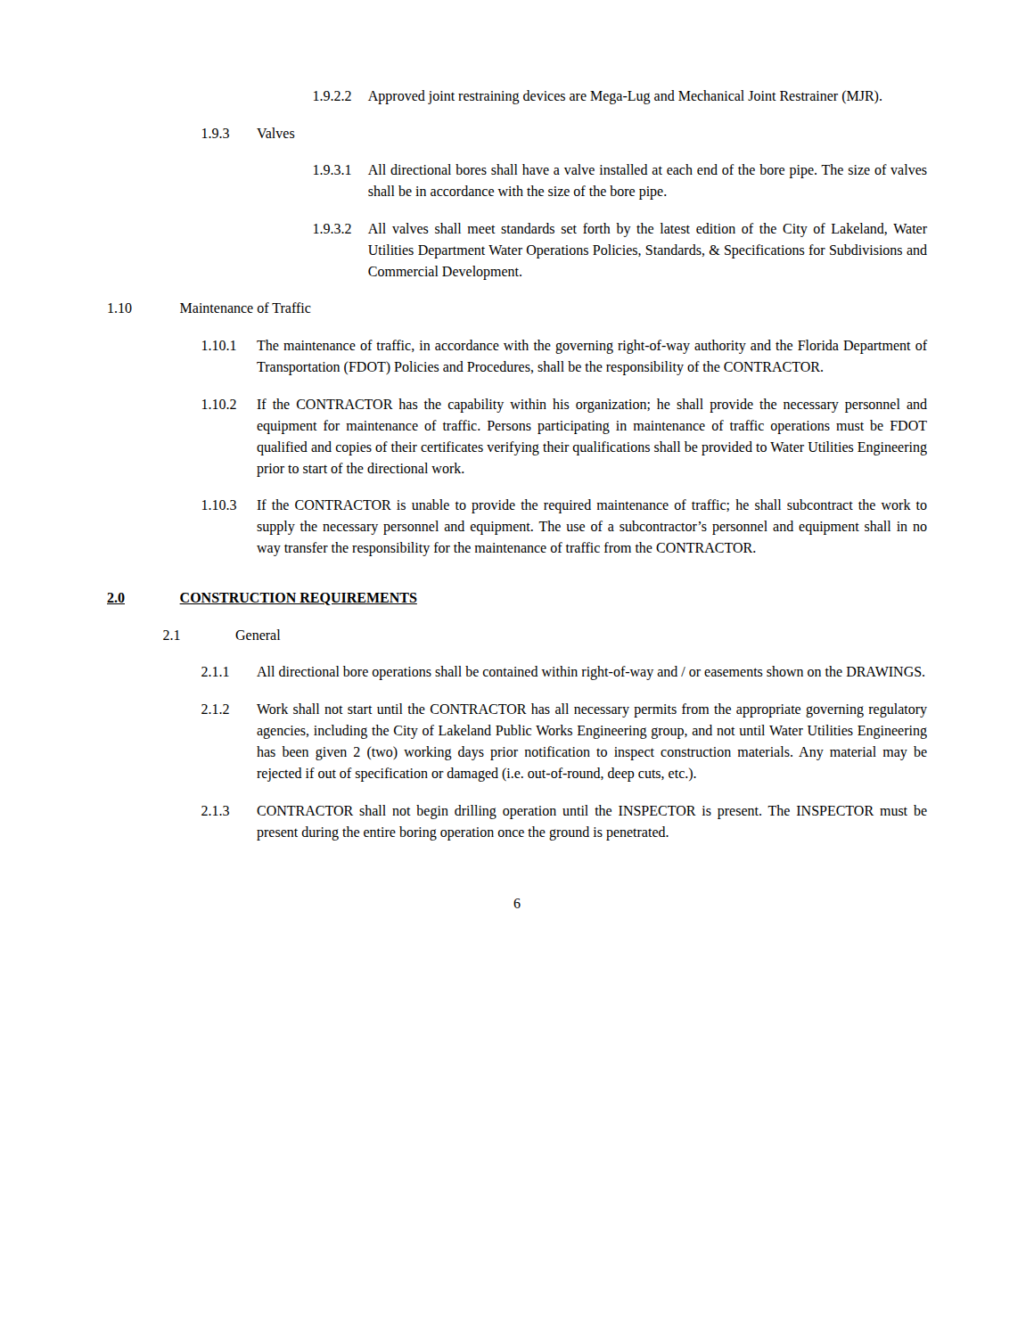1.9.2.2
Approved joint restraining devices are Mega-Lug and Mechanical Joint Restrainer (MJR).
1.9.3
Valves
1.9.3.1
All directional bores shall have a valve installed at each end of the bore pipe. The size of valves shall be in accordance with the size of the bore pipe.
1.9.3.2
All valves shall meet standards set forth by the latest edition of the City of Lakeland, Water Utilities Department Water Operations Policies, Standards, & Specifications for Subdivisions and Commercial Development.
1.10
Maintenance of Traffic
1.10.1
The maintenance of traffic, in accordance with the governing right-of-way authority and the Florida Department of Transportation (FDOT) Policies and Procedures, shall be the responsibility of the CONTRACTOR.
1.10.2
If the CONTRACTOR has the capability within his organization; he shall provide the necessary personnel and equipment for maintenance of traffic. Persons participating in maintenance of traffic operations must be FDOT qualified and copies of their certificates verifying their qualifications shall be provided to Water Utilities Engineering prior to start of the directional work.
1.10.3
If the CONTRACTOR is unable to provide the required maintenance of traffic; he shall subcontract the work to supply the necessary personnel and equipment. The use of a subcontractor’s personnel and equipment shall in no way transfer the responsibility for the maintenance of traffic from the CONTRACTOR.
2.0
CONSTRUCTION REQUIREMENTS
2.1
General
2.1.1
All directional bore operations shall be contained within right-of-way and / or easements shown on the DRAWINGS.
2.1.2
Work shall not start until the CONTRACTOR has all necessary permits from the appropriate governing regulatory agencies, including the City of Lakeland Public Works Engineering group, and not until Water Utilities Engineering has been given 2 (two) working days prior notification to inspect construction materials. Any material may be rejected if out of specification or damaged (i.e. out-of-round, deep cuts, etc.).
2.1.3
CONTRACTOR shall not begin drilling operation until the INSPECTOR is present. The INSPECTOR must be present during the entire boring operation once the ground is penetrated.
6